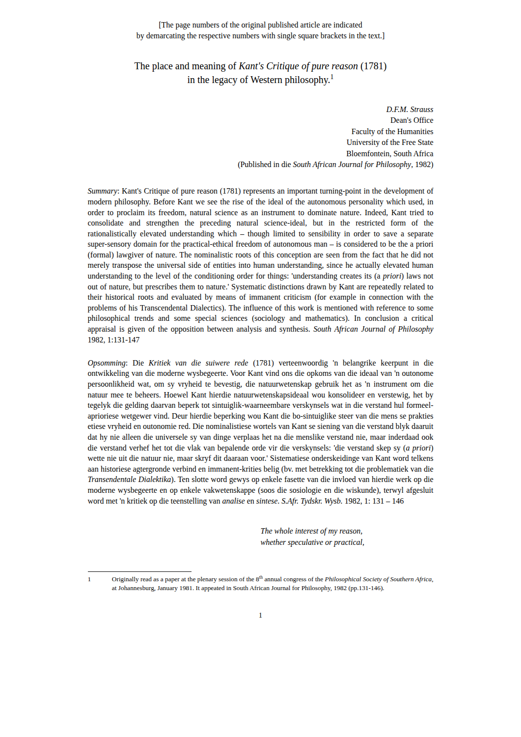[The page numbers of the original published article are indicated
by demarcating the respective numbers with single square brackets in the text.]
The place and meaning of Kant's Critique of pure reason (1781)
in the legacy of Western philosophy.1
D.F.M. Strauss
Dean's Office
Faculty of the Humanities
University of the Free State
Bloemfontein, South Africa
(Published in die South African Journal for Philosophy, 1982)
Summary: Kant's Critique of pure reason (1781) represents an important turning-point in the development of modern philosophy. Before Kant we see the rise of the ideal of the autonomous personality which used, in order to proclaim its freedom, natural science as an instrument to dominate nature. Indeed, Kant tried to consolidate and strengthen the preceding natural science-ideal, but in the restricted form of the rationalistically elevated understanding which – though limited to sensibility in order to save a separate super-sensory domain for the practical-ethical freedom of autonomous man – is considered to be the a priori (formal) lawgiver of nature. The nominalistic roots of this conception are seen from the fact that he did not merely transpose the universal side of entities into human understanding, since he actually elevated human understanding to the level of the conditioning order for things: 'understanding creates its (a priori) laws not out of nature, but prescribes them to nature.' Systematic distinctions drawn by Kant are repeatedly related to their historical roots and evaluated by means of immanent criticism (for example in connection with the problems of his Transcendental Dialectics). The influence of this work is mentioned with reference to some philosophical trends and some special sciences (sociology and mathematics). In conclusion a critical appraisal is given of the opposition between analysis and synthesis. South African Journal of Philosophy 1982, 1:131-147
Opsomming: Die Kritiek van die suiwere rede (1781) verteenwoordig 'n belangrike keerpunt in die ontwikkeling van die moderne wysbegeerte. Voor Kant vind ons die opkoms van die ideaal van 'n outonome persoonlikheid wat, om sy vryheid te bevestig, die natuurwetenskap gebruik het as 'n instrument om die natuur mee te beheers. Hoewel Kant hierdie natuurwetenskapsideaal wou konsolideer en verstewig, het by tegelyk die gelding daarvan beperk tot sintuiglik-waarneembare verskynsels wat in die verstand hul formeel-aprioriese wetgewer vind. Deur hierdie beperking wou Kant die bo-sintuiglike steer van die mens se prakties etiese vryheid en outonomie red. Die nominalistiese wortels van Kant se siening van die verstand blyk daaruit dat hy nie alleen die universele sy van dinge verplaas het na die menslike verstand nie, maar inderdaad ook die verstand verhef het tot die vlak van bepalende orde vir die verskynsels: 'die verstand skep sy (a priori) wette nie uit die natuur nie, maar skryf dit daaraan voor.' Sistematiese onderskeidinge van Kant word telkens aan historiese agtergronde verbind en immanent-krities belig (bv. met betrekking tot die problematiek van die Transendentale Dialektika). Ten slotte word gewys op enkele fasette van die invloed van hierdie werk op die moderne wysbegeerte en op enkele vakwetenskappe (soos die sosiologie en die wiskunde), terwyl afgesluit word met 'n kritiek op die teenstelling van analise en sintese. S.Afr. Tydskr. Wysb. 1982, 1: 131 – 146
The whole interest of my reason,
whether speculative or practical,
1
Originally read as a paper at the plenary session of the 8th annual congress of the Philosophical Society of Southern Africa, at Johannesburg, January 1981. It appeated in South African Journal for Philosophy, 1982 (pp.131-146).
1